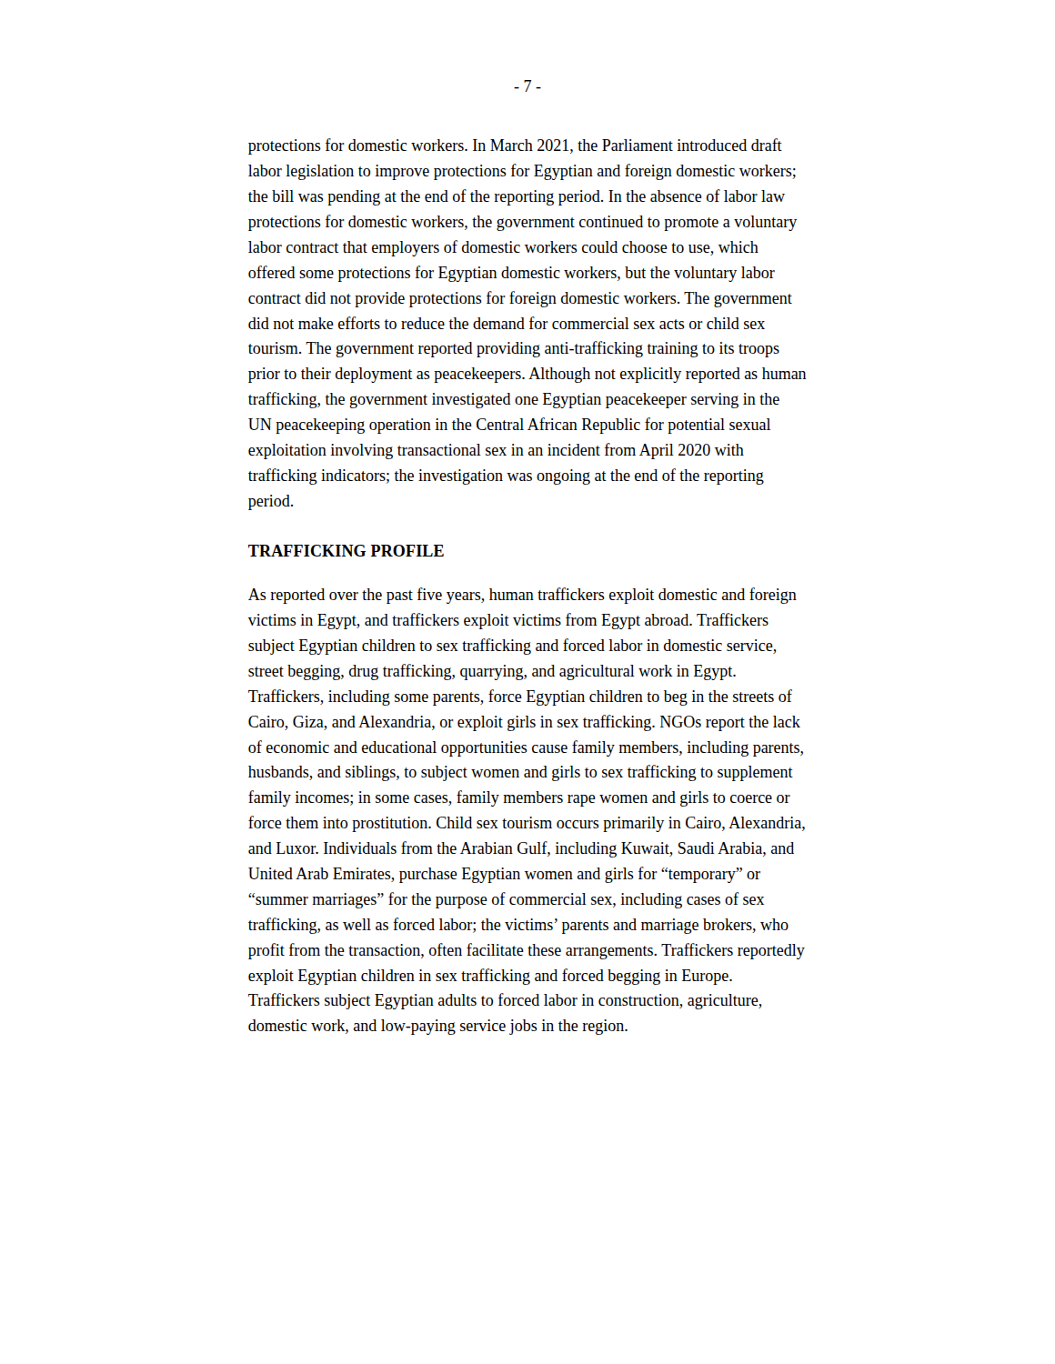- 7 -
protections for domestic workers. In March 2021, the Parliament introduced draft labor legislation to improve protections for Egyptian and foreign domestic workers; the bill was pending at the end of the reporting period. In the absence of labor law protections for domestic workers, the government continued to promote a voluntary labor contract that employers of domestic workers could choose to use, which offered some protections for Egyptian domestic workers, but the voluntary labor contract did not provide protections for foreign domestic workers. The government did not make efforts to reduce the demand for commercial sex acts or child sex tourism. The government reported providing anti-trafficking training to its troops prior to their deployment as peacekeepers. Although not explicitly reported as human trafficking, the government investigated one Egyptian peacekeeper serving in the UN peacekeeping operation in the Central African Republic for potential sexual exploitation involving transactional sex in an incident from April 2020 with trafficking indicators; the investigation was ongoing at the end of the reporting period.
TRAFFICKING PROFILE
As reported over the past five years, human traffickers exploit domestic and foreign victims in Egypt, and traffickers exploit victims from Egypt abroad. Traffickers subject Egyptian children to sex trafficking and forced labor in domestic service, street begging, drug trafficking, quarrying, and agricultural work in Egypt. Traffickers, including some parents, force Egyptian children to beg in the streets of Cairo, Giza, and Alexandria, or exploit girls in sex trafficking. NGOs report the lack of economic and educational opportunities cause family members, including parents, husbands, and siblings, to subject women and girls to sex trafficking to supplement family incomes; in some cases, family members rape women and girls to coerce or force them into prostitution. Child sex tourism occurs primarily in Cairo, Alexandria, and Luxor. Individuals from the Arabian Gulf, including Kuwait, Saudi Arabia, and United Arab Emirates, purchase Egyptian women and girls for “temporary” or “summer marriages” for the purpose of commercial sex, including cases of sex trafficking, as well as forced labor; the victims’ parents and marriage brokers, who profit from the transaction, often facilitate these arrangements. Traffickers reportedly exploit Egyptian children in sex trafficking and forced begging in Europe. Traffickers subject Egyptian adults to forced labor in construction, agriculture, domestic work, and low-paying service jobs in the region.